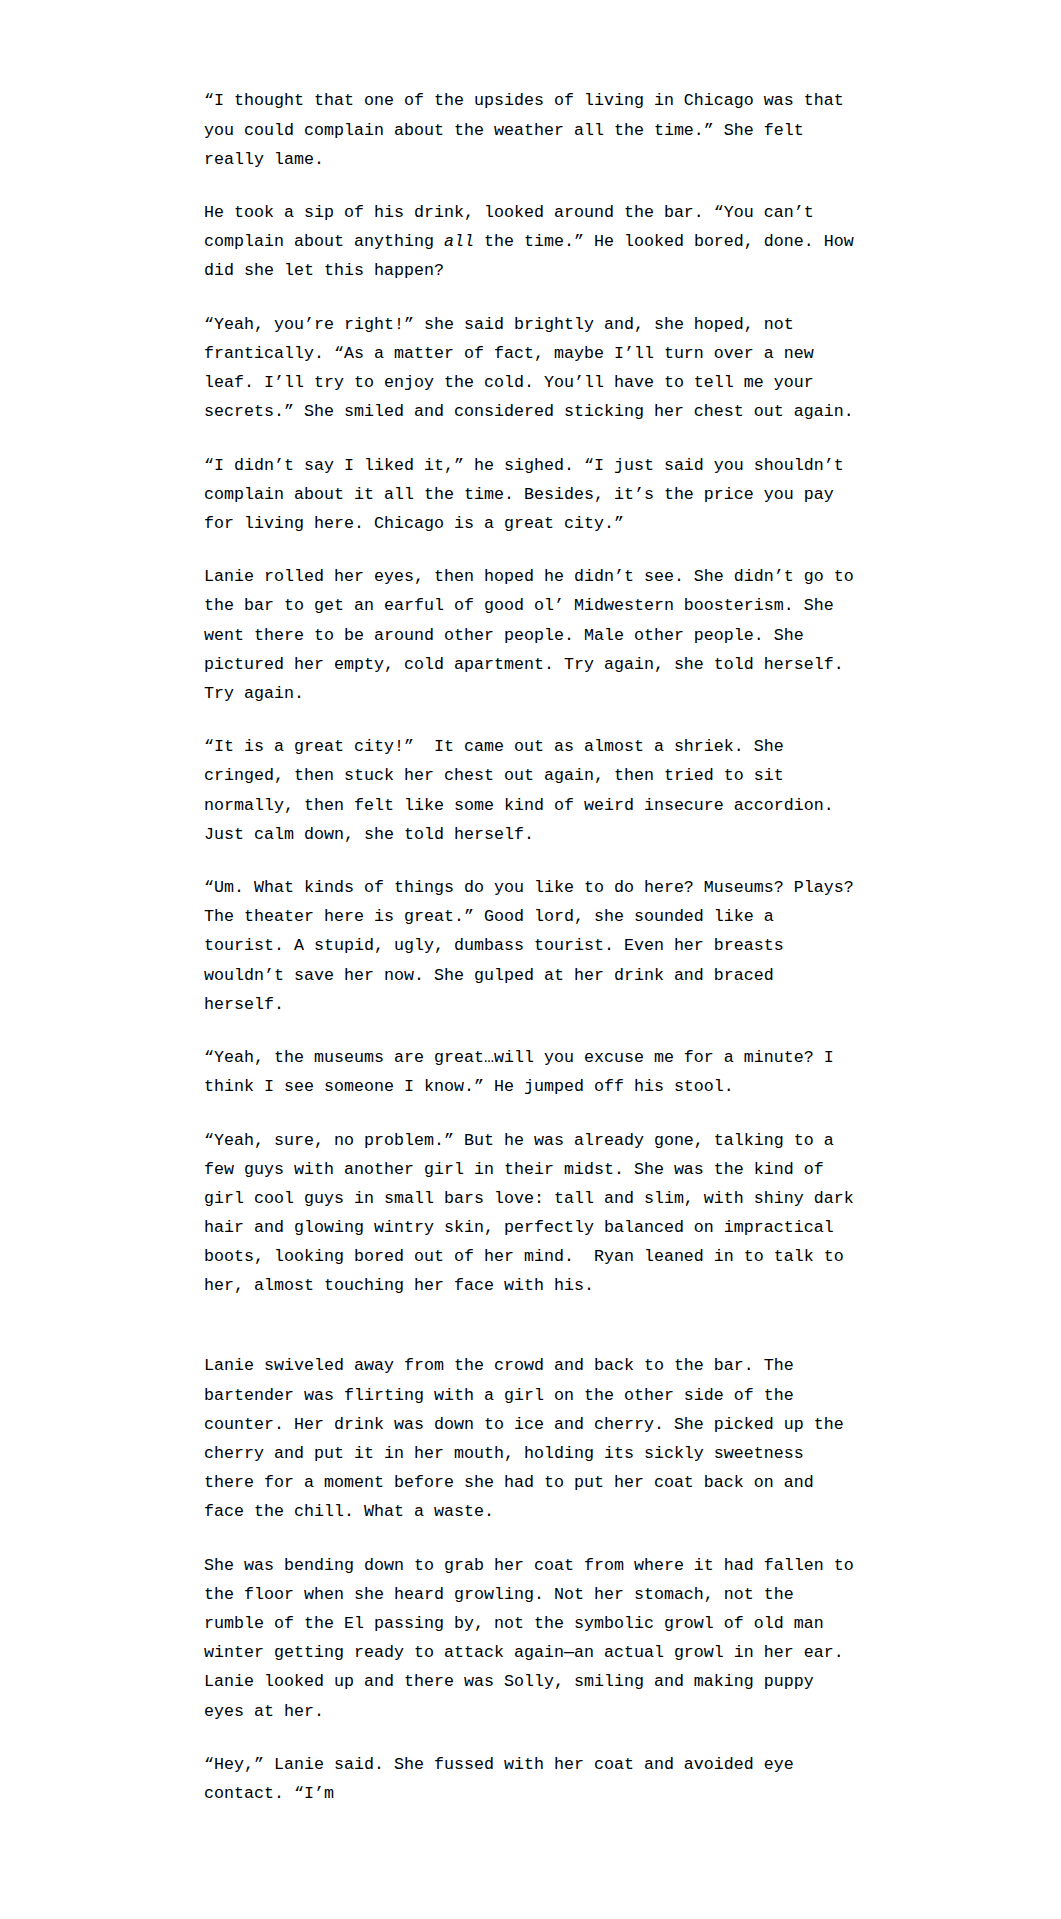“I thought that one of the upsides of living in Chicago was that you could complain about the weather all the time.” She felt really lame.
He took a sip of his drink, looked around the bar. “You can’t complain about anything all the time.” He looked bored, done. How did she let this happen?
“Yeah, you’re right!” she said brightly and, she hoped, not frantically. “As a matter of fact, maybe I’ll turn over a new leaf. I’ll try to enjoy the cold. You’ll have to tell me your secrets.” She smiled and considered sticking her chest out again.
“I didn’t say I liked it,” he sighed. “I just said you shouldn’t complain about it all the time. Besides, it’s the price you pay for living here. Chicago is a great city.”
Lanie rolled her eyes, then hoped he didn’t see. She didn’t go to the bar to get an earful of good ol’ Midwestern boosterism. She went there to be around other people. Male other people. She pictured her empty, cold apartment. Try again, she told herself. Try again.
“It is a great city!” It came out as almost a shriek. She cringed, then stuck her chest out again, then tried to sit normally, then felt like some kind of weird insecure accordion. Just calm down, she told herself.
“Um. What kinds of things do you like to do here? Museums? Plays? The theater here is great.” Good lord, she sounded like a tourist. A stupid, ugly, dumbass tourist. Even her breasts wouldn’t save her now. She gulped at her drink and braced herself.
“Yeah, the museums are great…will you excuse me for a minute? I think I see someone I know.” He jumped off his stool.
“Yeah, sure, no problem.” But he was already gone, talking to a few guys with another girl in their midst. She was the kind of girl cool guys in small bars love: tall and slim, with shiny dark hair and glowing wintry skin, perfectly balanced on impractical boots, looking bored out of her mind. Ryan leaned in to talk to her, almost touching her face with his.
Lanie swiveled away from the crowd and back to the bar. The bartender was flirting with a girl on the other side of the counter. Her drink was down to ice and cherry. She picked up the cherry and put it in her mouth, holding its sickly sweetness there for a moment before she had to put her coat back on and face the chill. What a waste.
She was bending down to grab her coat from where it had fallen to the floor when she heard growling. Not her stomach, not the rumble of the El passing by, not the symbolic growl of old man winter getting ready to attack again—an actual growl in her ear. Lanie looked up and there was Solly, smiling and making puppy eyes at her.
“Hey,” Lanie said. She fussed with her coat and avoided eye contact. “I’m